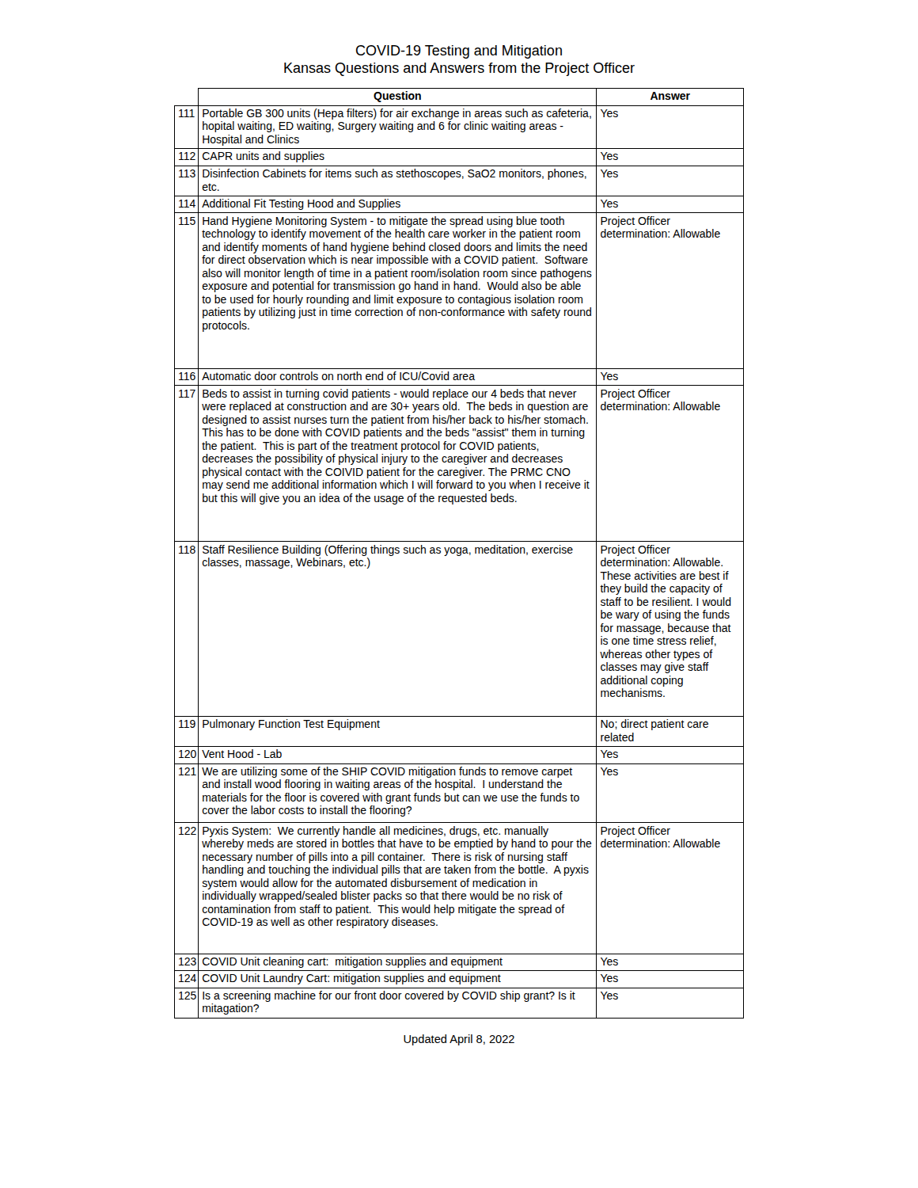COVID-19 Testing and Mitigation
Kansas Questions and Answers from the Project Officer
| | Question | Answer |
| --- | --- | --- |
| 111 | Portable GB 300 units (Hepa filters) for air exchange in areas such as cafeteria, hopital waiting, ED waiting, Surgery waiting and 6 for clinic waiting areas - Hospital and Clinics | Yes |
| 112 | CAPR units and supplies | Yes |
| 113 | Disinfection Cabinets for items such as stethoscopes, SaO2 monitors, phones, etc. | Yes |
| 114 | Additional Fit Testing Hood and Supplies | Yes |
| 115 | Hand Hygiene Monitoring System - to mitigate the spread using blue tooth technology to identify movement of the health care worker in the patient room and identify moments of hand hygiene behind closed doors and limits the need for direct observation which is near impossible with a COVID patient. Software also will monitor length of time in a patient room/isolation room since pathogens exposure and potential for transmission go hand in hand. Would also be able to be used for hourly rounding and limit exposure to contagious isolation room patients by utilizing just in time correction of non-conformance with safety round protocols. | Project Officer determination: Allowable |
| 116 | Automatic door controls on north end of ICU/Covid area | Yes |
| 117 | Beds to assist in turning covid patients - would replace our 4 beds that never were replaced at construction and are 30+ years old. The beds in question are designed to assist nurses turn the patient from his/her back to his/her stomach. This has to be done with COVID patients and the beds "assist" them in turning the patient. This is part of the treatment protocol for COVID patients, decreases the possibility of physical injury to the caregiver and decreases physical contact with the COIVID patient for the caregiver. The PRMC CNO may send me additional information which I will forward to you when I receive it but this will give you an idea of the usage of the requested beds. | Project Officer determination: Allowable |
| 118 | Staff Resilience Building (Offering things such as yoga, meditation, exercise classes, massage, Webinars, etc.) | Project Officer determination: Allowable. These activities are best if they build the capacity of staff to be resilient. I would be wary of using the funds for massage, because that is one time stress relief, whereas other types of classes may give staff additional coping mechanisms. |
| 119 | Pulmonary Function Test Equipment | No; direct patient care related |
| 120 | Vent Hood - Lab | Yes |
| 121 | We are utilizing some of the SHIP COVID mitigation funds to remove carpet and install wood flooring in waiting areas of the hospital. I understand the materials for the floor is covered with grant funds but can we use the funds to cover the labor costs to install the flooring? | Yes |
| 122 | Pyxis System: We currently handle all medicines, drugs, etc. manually whereby meds are stored in bottles that have to be emptied by hand to pour the necessary number of pills into a pill container. There is risk of nursing staff handling and touching the individual pills that are taken from the bottle. A pyxis system would allow for the automated disbursement of medication in individually wrapped/sealed blister packs so that there would be no risk of contamination from staff to patient. This would help mitigate the spread of COVID-19 as well as other respiratory diseases. | Project Officer determination: Allowable |
| 123 | COVID Unit cleaning cart: mitigation supplies and equipment | Yes |
| 124 | COVID Unit Laundry Cart: mitigation supplies and equipment | Yes |
| 125 | Is a screening machine for our front door covered by COVID ship grant? Is it mitagation? | Yes |
Updated April 8, 2022